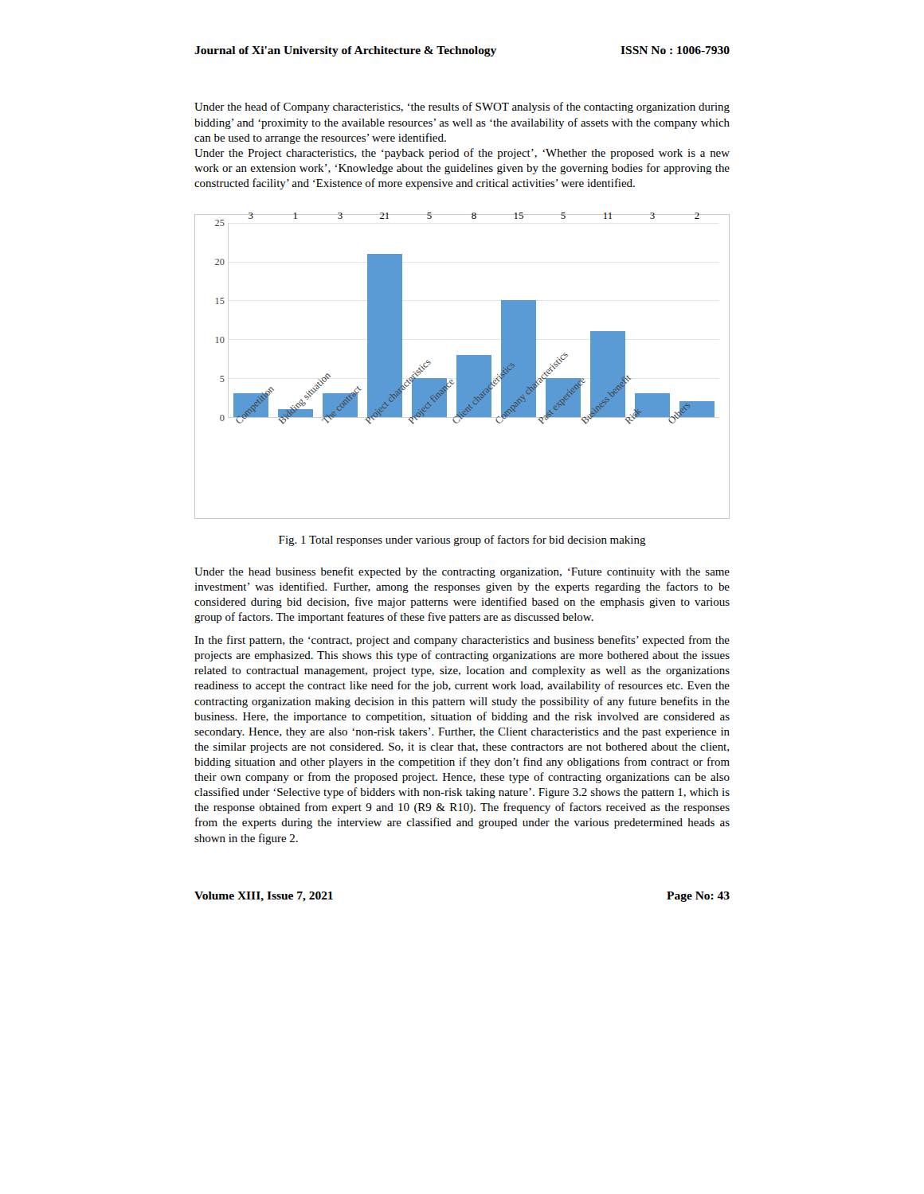Journal of Xi'an University of Architecture & Technology
ISSN No : 1006-7930
Under the head of Company characteristics, ‘the results of SWOT analysis of the contacting organization during bidding’ and ‘proximity to the available resources’ as well as ‘the availability of assets with the company which can be used to arrange the resources’ were identified.
Under the Project characteristics, the ‘payback period of the project’, ‘Whether the proposed work is a new work or an extension work’, ‘Knowledge about the guidelines given by the governing bodies for approving the constructed facility’ and ‘Existence of more expensive and critical activities’ were identified.
25 20 15 10 5 0
3
1
3
21
5
8
15
5
11
3
2
Competition
Bidding situation
The contract
Project characteristics
Project finance
Client characteristics
Company characteristics
Past experience
Business benefit
Risk
Others
Fig. 1 Total responses under various group of factors for bid decision making
Under the head business benefit expected by the contracting organization, ‘Future continuity with the same investment’ was identified. Further, among the responses given by the experts regarding the factors to be considered during bid decision, five major patterns were identified based on the emphasis given to various group of factors. The important features of these five patters are as discussed below.
In the first pattern, the ‘contract, project and company characteristics and business benefits’ expected from the projects are emphasized. This shows this type of contracting organizations are more bothered about the issues related to contractual management, project type, size, location and complexity as well as the organizations readiness to accept the contract like need for the job, current work load, availability of resources etc. Even the contracting organization making decision in this pattern will study the possibility of any future benefits in the business. Here, the importance to competition, situation of bidding and the risk involved are considered as secondary. Hence, they are also ‘non-risk takers’. Further, the Client characteristics and the past experience in the similar projects are not considered. So, it is clear that, these contractors are not bothered about the client, bidding situation and other players in the competition if they don’t find any obligations from contract or from their own company or from the proposed project. Hence, these type of contracting organizations can be also classified under ‘Selective type of bidders with non-risk taking nature’. Figure 3.2 shows the pattern 1, which is the response obtained from expert 9 and 10 (R9 & R10). The frequency of factors received as the responses from the experts during the interview are classified and grouped under the various predetermined heads as shown in the figure 2.
Volume XIII, Issue 7, 2021
Page No: 43